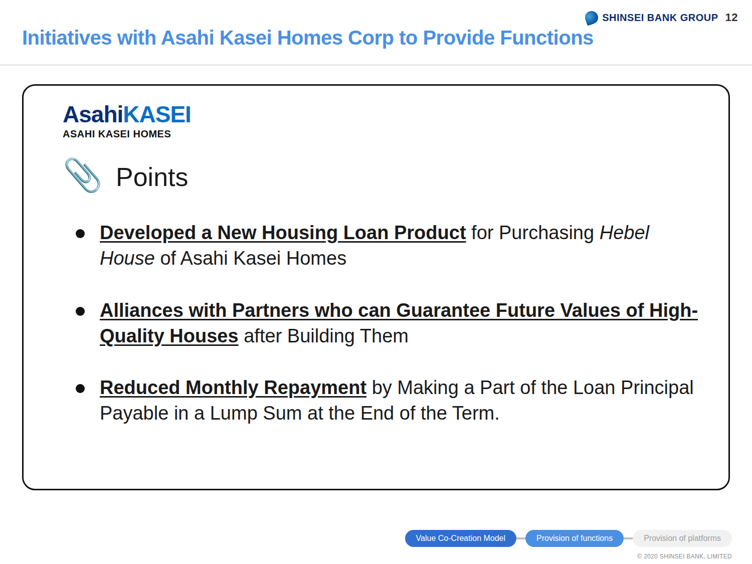SHINSEI BANK GROUP 12
Initiatives with Asahi Kasei Homes Corp to Provide Functions
Asahi KASEI
ASAHI KASEI HOMES
📎 Points
Developed a New Housing Loan Product for Purchasing Hebel House of Asahi Kasei Homes
Alliances with Partners who can Guarantee Future Values of High-Quality Houses after Building Them
Reduced Monthly Repayment by Making a Part of the Loan Principal Payable in a Lump Sum at the End of the Term.
Value Co-Creation Model Provision of functions Provision of platforms
© 2020 SHINSEI BANK, LIMITED